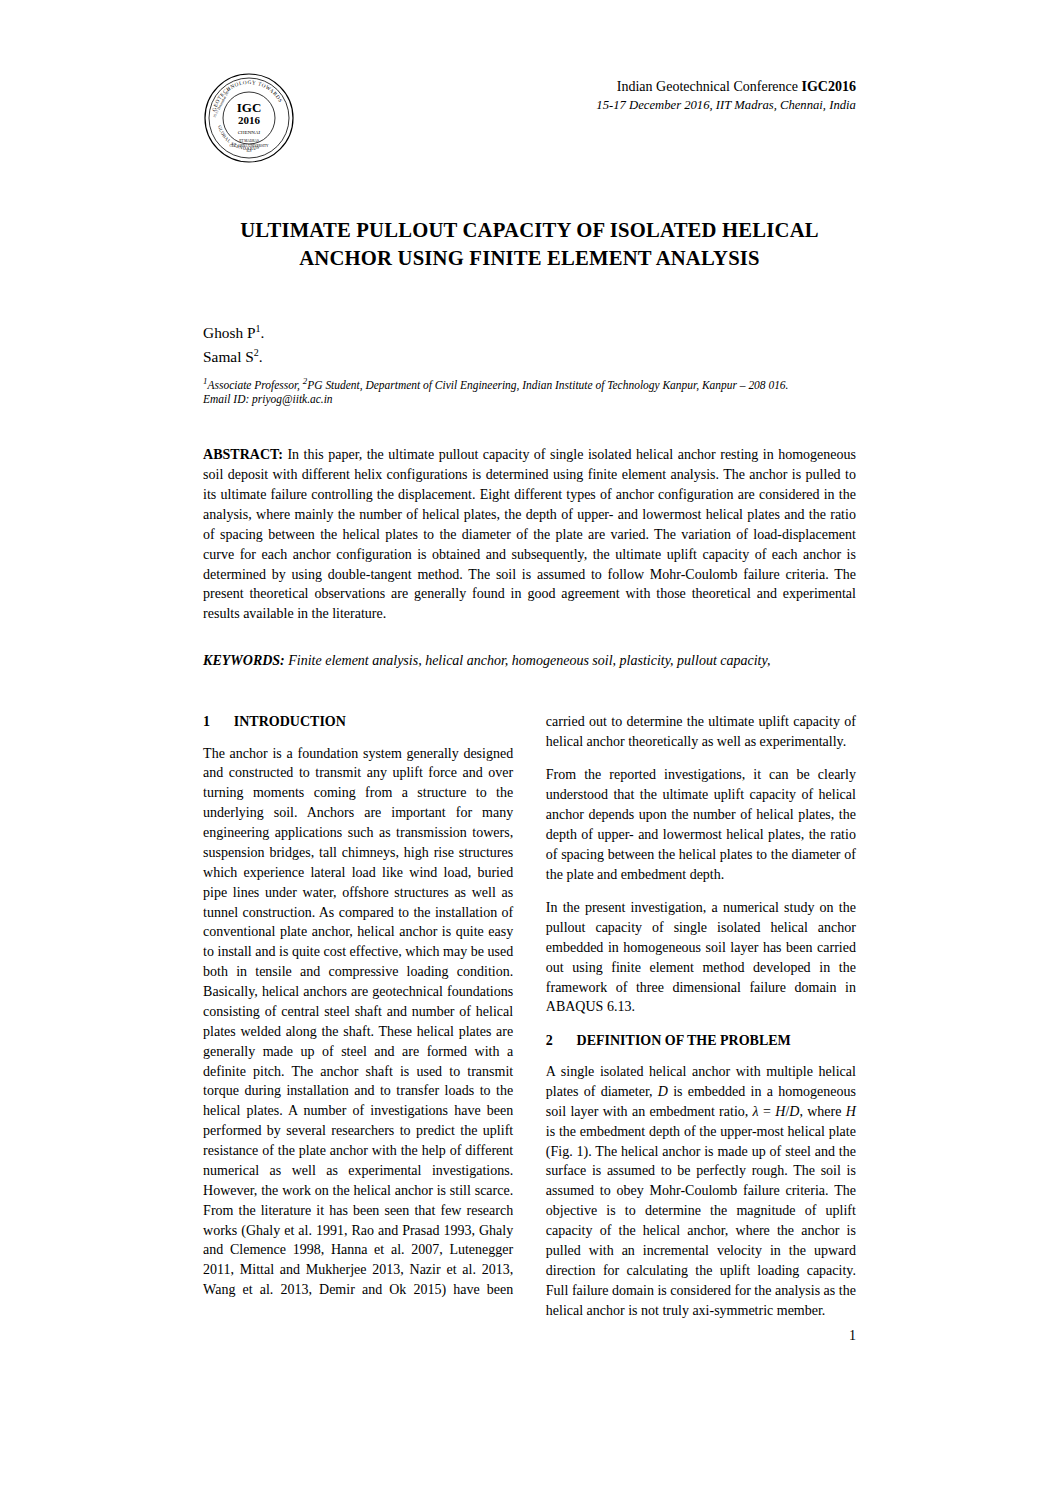GEOTECHNOLOGY TOWARDS GLOBAL STANDARDS IGC 2016 CHENNAI IIT MADRAS CEG, ANNA UNIVERSITY IGS 15-17 December 2016
Indian Geotechnical Conference IGC2016
15-17 December 2016, IIT Madras, Chennai, India
Ultimate Pullout Capacity of Isolated Helical
Anchor Using Finite Element Analysis
Ghosh P1.
Samal S2.
1Associate Professor, 2PG Student, Department of Civil Engineering, Indian Institute of Technology Kanpur, Kanpur – 208 016.
Email ID: priyog@iitk.ac.in
ABSTRACT: In this paper, the ultimate pullout capacity of single isolated helical anchor resting in homogeneous soil deposit with different helix configurations is determined using finite element analysis. The anchor is pulled to its ultimate failure controlling the displacement. Eight different types of anchor configuration are considered in the analysis, where mainly the number of helical plates, the depth of upper- and lowermost helical plates and the ratio of spacing between the helical plates to the diameter of the plate are varied. The variation of load-displacement curve for each anchor configuration is obtained and subsequently, the ultimate uplift capacity of each anchor is determined by using double-tangent method. The soil is assumed to follow Mohr-Coulomb failure criteria. The present theoretical observations are generally found in good agreement with those theoretical and experimental results available in the literature.
KEYWORDS: Finite element analysis, helical anchor, homogeneous soil, plasticity, pullout capacity,
1 INTRODUCTION
The anchor is a foundation system generally designed and constructed to transmit any uplift force and over turning moments coming from a structure to the underlying soil. Anchors are important for many engineering applications such as transmission towers, suspension bridges, tall chimneys, high rise structures which experience lateral load like wind load, buried pipe lines under water, offshore structures as well as tunnel construction. As compared to the installation of conventional plate anchor, helical anchor is quite easy to install and is quite cost effective, which may be used both in tensile and compressive loading condition. Basically, helical anchors are geotechnical foundations consisting of central steel shaft and number of helical plates welded along the shaft. These helical plates are generally made up of steel and are formed with a definite pitch. The anchor shaft is used to transmit torque during installation and to transfer loads to the helical plates. A number of investigations have been performed by several researchers to predict the uplift resistance of the plate anchor with the help of different numerical as well as experimental investigations. However, the work on the helical anchor is still scarce. From the literature it has been seen that few research works (Ghaly et al. 1991, Rao and Prasad 1993, Ghaly and Clemence 1998, Hanna et al. 2007, Lutenegger 2011, Mittal and Mukherjee 2013, Nazir et al. 2013, Wang et al. 2013, Demir and Ok 2015) have been carried out to determine the ultimate uplift capacity of helical anchor theoretically as well as experimentally.
From the reported investigations, it can be clearly understood that the ultimate uplift capacity of helical anchor depends upon the number of helical plates, the depth of upper- and lowermost helical plates, the ratio of spacing between the helical plates to the diameter of the plate and embedment depth.
In the present investigation, a numerical study on the pullout capacity of single isolated helical anchor embedded in homogeneous soil layer has been carried out using finite element method developed in the framework of three dimensional failure domain in ABAQUS 6.13.
2 DEFINITION OF THE PROBLEM
A single isolated helical anchor with multiple helical plates of diameter, D is embedded in a homogeneous soil layer with an embedment ratio, λ = H/D, where H is the embedment depth of the upper-most helical plate (Fig. 1). The helical anchor is made up of steel and the surface is assumed to be perfectly rough. The soil is assumed to obey Mohr-Coulomb failure criteria. The objective is to determine the magnitude of uplift capacity of the helical anchor, where the anchor is pulled with an incremental velocity in the upward direction for calculating the uplift loading capacity. Full failure domain is considered for the analysis as the helical anchor is not truly axi-symmetric member.
1